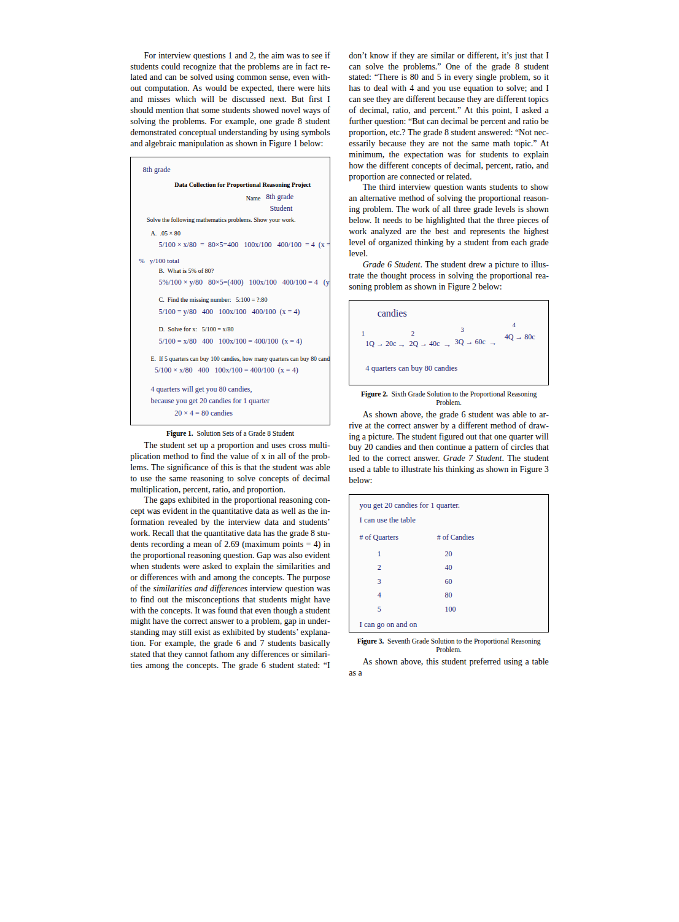For interview questions 1 and 2, the aim was to see if students could recognize that the problems are in fact related and can be solved using common sense, even without computation. As would be expected, there were hits and misses which will be discussed next. But first I should mention that some students showed novel ways of solving the problems. For example, one grade 8 student demonstrated conceptual understanding by using symbols and algebraic manipulation as shown in Figure 1 below:
8th grade Data Collection for Proportional Reasoning Project Name 8th grade Student Solve the following mathematics problems. Show your work. A. .05 × 80 5/100 × x/80 = 80×5=400 100x/100 400/100 = 4 (x = 4) % y/100 total B. What is 5% of 80? 5%/100 × y/80 80×5=(400) 100x/100 400/100 = 4 (y = 4) C. Find the missing number: 5:100 = ?:80 5/100 = y/80 400 100x/100 400/100 (x = 4) D. Solve for x: 5/100 = x/80 5/100 = x/80 400 100x/100 = 400/100 (x = 4) E. If 5 quarters can buy 100 candies, how many quarters can buy 80 candies? 5/100 × x/80 400 100x/100 = 400/100 (x = 4) 4 quarters will get you 80 candies, because you get 20 candies for 1 quarter 20 × 4 = 80 candies
Figure 1. Solution Sets of a Grade 8 Student
The student set up a proportion and uses cross multiplication method to find the value of x in all of the problems. The significance of this is that the student was able to use the same reasoning to solve concepts of decimal multiplication, percent, ratio, and proportion.
The gaps exhibited in the proportional reasoning concept was evident in the quantitative data as well as the information revealed by the interview data and students’ work. Recall that the quantitative data has the grade 8 students recording a mean of 2.69 (maximum points = 4) in the proportional reasoning question. Gap was also evident when students were asked to explain the similarities and or differences with and among the concepts. The purpose of the similarities and differences interview question was to find out the misconceptions that students might have with the concepts. It was found that even though a student might have the correct answer to a problem, gap in understanding may still exist as exhibited by students’ explanation. For example, the grade 6 and 7 students basically stated that they cannot fathom any differences or similarities among the concepts. The grade 6 student stated: “I don’t know if they are similar or different, it’s just that I can solve the problems.” One of the grade 8 student stated: “There is 80 and 5 in every single problem, so it has to deal with 4 and you use equation to solve; and I can see they are different because they are different topics of decimal, ratio, and percent.” At this point, I asked a further question: “But can decimal be percent and ratio be proportion, etc.? The grade 8 student answered: “Not necessarily because they are not the same math topic.” At minimum, the expectation was for students to explain how the different concepts of decimal, percent, ratio, and proportion are connected or related.
The third interview question wants students to show an alternative method of solving the proportional reasoning problem. The work of all three grade levels is shown below. It needs to be highlighted that the three pieces of work analyzed are the best and represents the highest level of organized thinking by a student from each grade level.
Grade 6 Student. The student drew a picture to illustrate the thought process in solving the proportional reasoning problem as shown in Figure 2 below:
candies 1 1Q → 20c → 2 2Q → 40c → 3 3Q → 60c → 4 4Q → 80c 4 quarters can buy 80 candies
Figure 2. Sixth Grade Solution to the Proportional Reasoning Problem.
As shown above, the grade 6 student was able to arrive at the correct answer by a different method of drawing a picture. The student figured out that one quarter will buy 20 candies and then continue a pattern of circles that led to the correct answer. Grade 7 Student. The student used a table to illustrate his thinking as shown in Figure 3 below:
you get 20 candies for 1 quarter. I can use the table # of Quarters # of Candies 1 20 2 40 3 60 4 80 5 100 I can go on and on
Figure 3. Seventh Grade Solution to the Proportional Reasoning Problem.
As shown above, this student preferred using a table as a